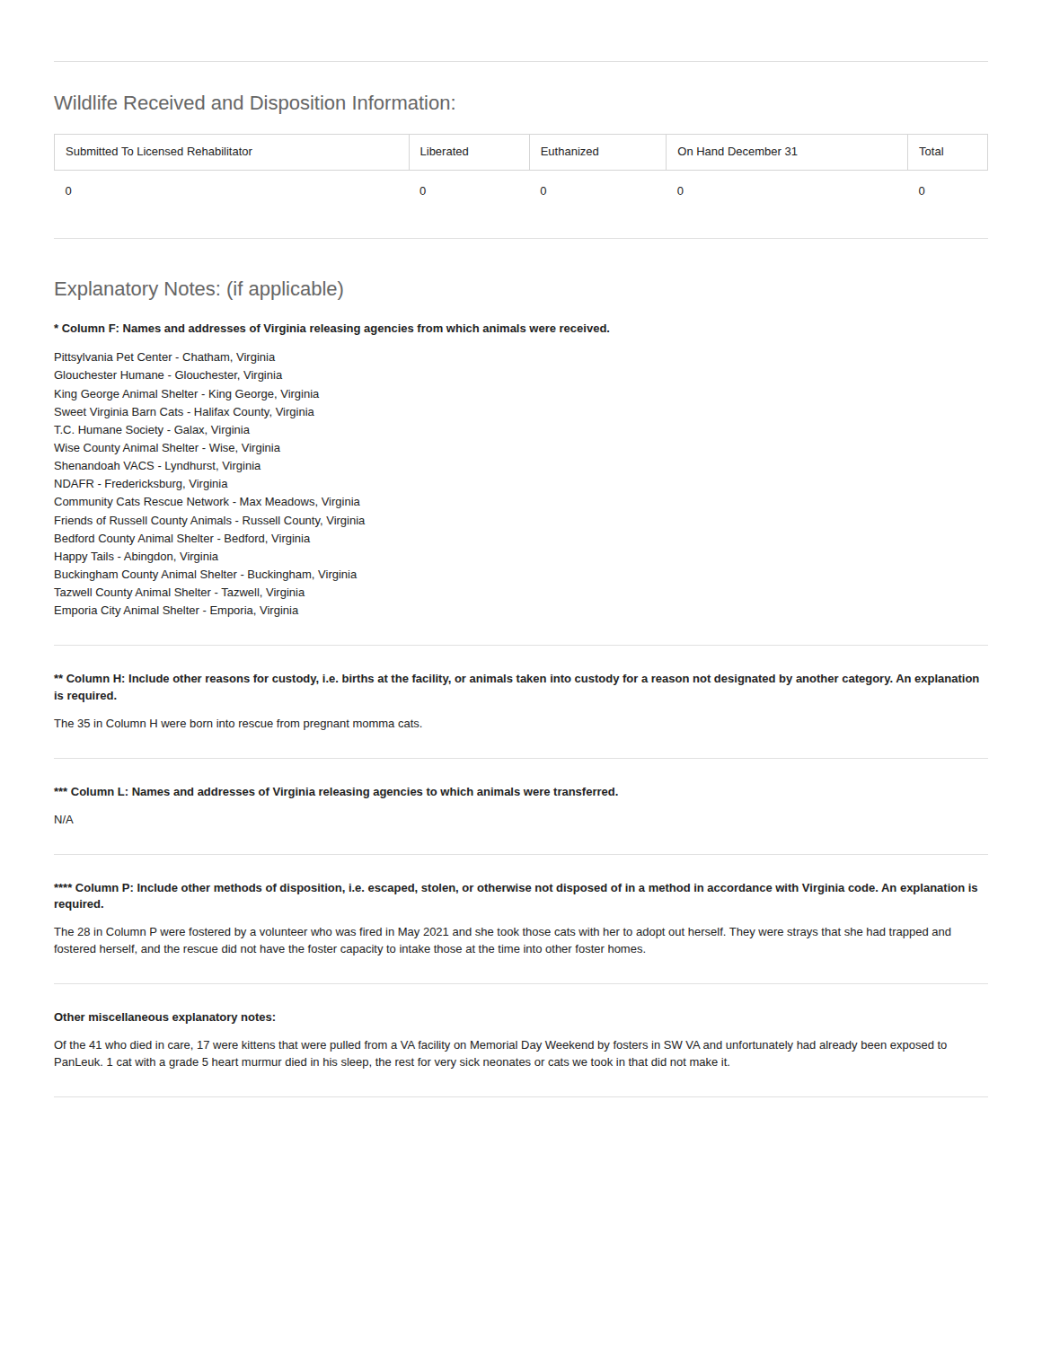Wildlife Received and Disposition Information:
| Submitted To Licensed Rehabilitator | Liberated | Euthanized | On Hand December 31 | Total |
| --- | --- | --- | --- | --- |
| 0 | 0 | 0 | 0 | 0 |
Explanatory Notes: (if applicable)
* Column F: Names and addresses of Virginia releasing agencies from which animals were received.
Pittsylvania Pet Center - Chatham, Virginia
Glouchester Humane - Glouchester, Virginia
King George Animal Shelter - King George, Virginia
Sweet Virginia Barn Cats - Halifax County, Virginia
T.C. Humane Society - Galax, Virginia
Wise County Animal Shelter - Wise, Virginia
Shenandoah VACS - Lyndhurst, Virginia
NDAFR - Fredericksburg, Virginia
Community Cats Rescue Network - Max Meadows, Virginia
Friends of Russell County Animals - Russell County, Virginia
Bedford County Animal Shelter - Bedford, Virginia
Happy Tails - Abingdon, Virginia
Buckingham County Animal Shelter - Buckingham, Virginia
Tazwell County Animal Shelter - Tazwell, Virginia
Emporia City Animal Shelter - Emporia, Virginia
** Column H: Include other reasons for custody, i.e. births at the facility, or animals taken into custody for a reason not designated by another category. An explanation is required.
The 35 in Column H were born into rescue from pregnant momma cats.
*** Column L: Names and addresses of Virginia releasing agencies to which animals were transferred.
N/A
**** Column P: Include other methods of disposition, i.e. escaped, stolen, or otherwise not disposed of in a method in accordance with Virginia code. An explanation is required.
The 28 in Column P were fostered by a volunteer who was fired in May 2021 and she took those cats with her to adopt out herself. They were strays that she had trapped and fostered herself, and the rescue did not have the foster capacity to intake those at the time into other foster homes.
Other miscellaneous explanatory notes:
Of the 41 who died in care, 17 were kittens that were pulled from a VA facility on Memorial Day Weekend by fosters in SW VA and unfortunately had already been exposed to PanLeuk. 1 cat with a grade 5 heart murmur died in his sleep, the rest for very sick neonates or cats we took in that did not make it.